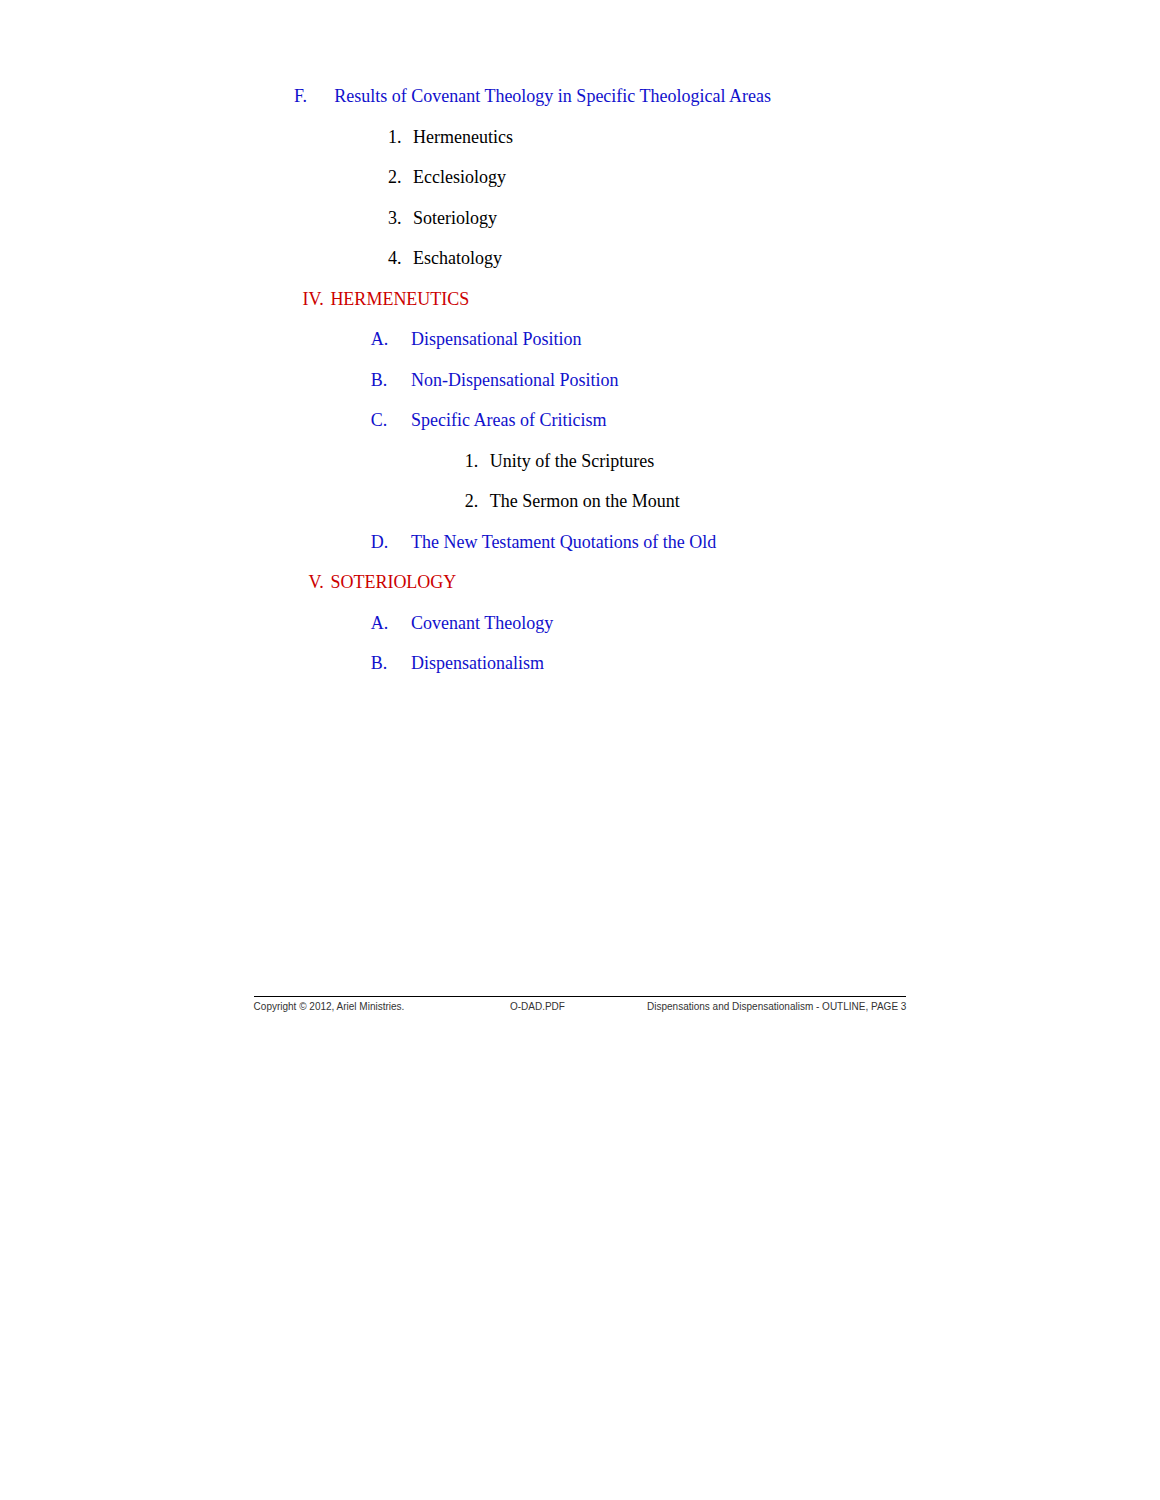F. Results of Covenant Theology in Specific Theological Areas
1. Hermeneutics
2. Ecclesiology
3. Soteriology
4. Eschatology
IV. HERMENEUTICS
A. Dispensational Position
B. Non-Dispensational Position
C. Specific Areas of Criticism
1. Unity of the Scriptures
2. The Sermon on the Mount
D. The New Testament Quotations of the Old
V. SOTERIOLOGY
A. Covenant Theology
B. Dispensationalism
Copyright © 2012, Ariel Ministries. O-DAD.PDF Dispensations and Dispensationalism - OUTLINE, PAGE 3